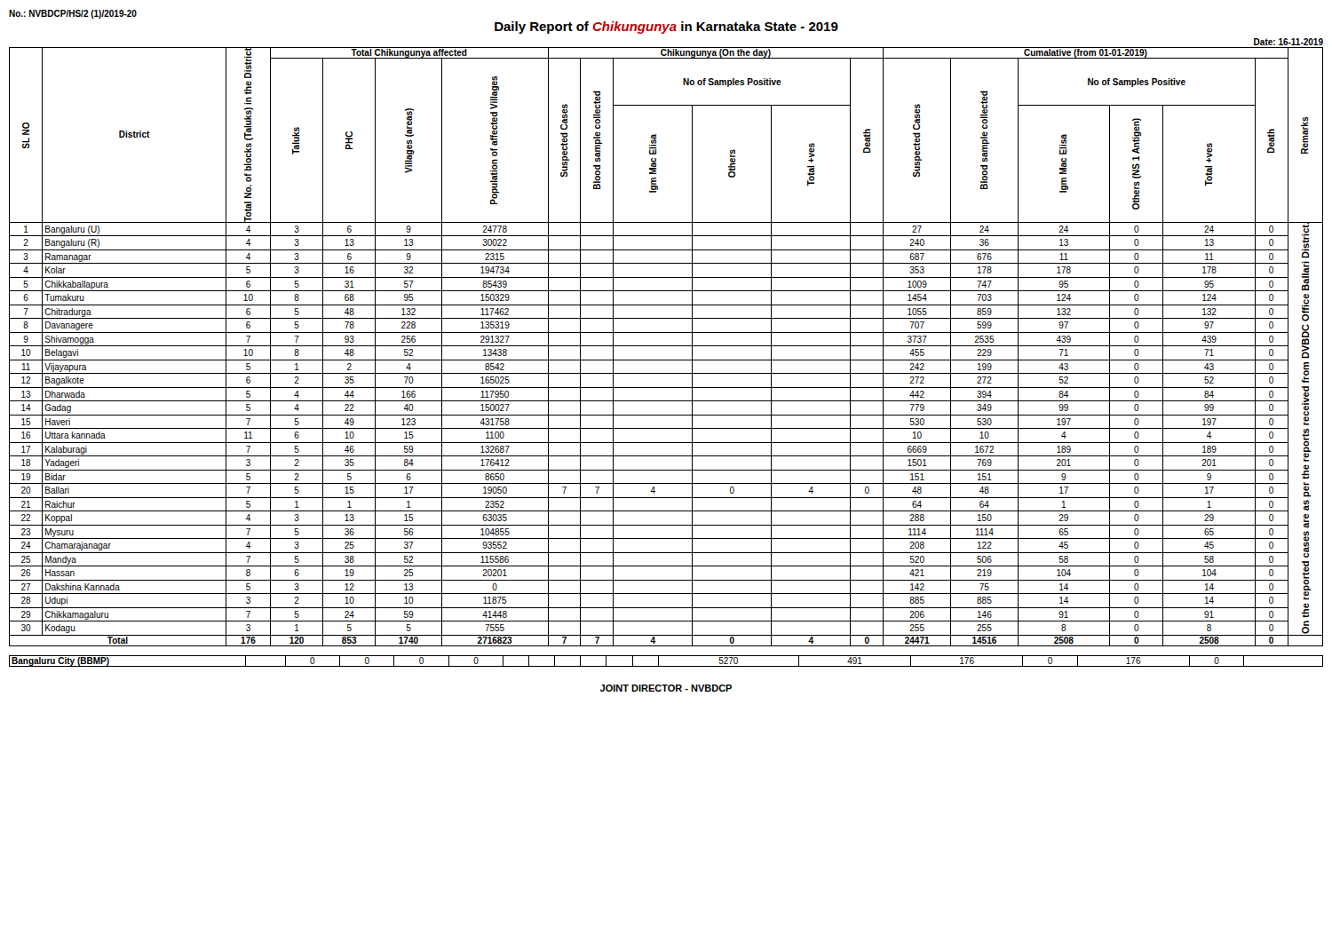No.: NVBDCP/HS/2 (1)/2019-20
Daily Report of Chikungunya in Karnataka State - 2019
Date: 16-11-2019
| SL NO | District | Total No. of blocks (Taluks) in the District | Total Chikungunya affected | Chikungunya (On the day) | Cumalative (from 01-01-2019) | Remarks |
| --- | --- | --- | --- | --- | --- | --- |
| Taluks | PHC | Villages (areas) | Population of affected Villages | Suspected Cases | Blood sample collected | No of Samples Positive | Death | Suspected Cases | Blood sample collected | No of Samples Positive | Death |
| Igm Mac Elisa | Others | Total +ves | Igm Mac Elisa | Others (NS 1 Antigen) | Total +ves |
| 1 | Bangaluru (U) | 4 | 3 | 6 | 9 | 24778 | | | | | | | 27 | 24 | 24 | 0 | 24 | 0 | On the reported cases are as per the reports received from DVBDC Office Ballari District. |
| 2 | Bangaluru (R) | 4 | 3 | 13 | 13 | 30022 | | | | | | | 240 | 36 | 13 | 0 | 13 | 0 |
| 3 | Ramanagar | 4 | 3 | 6 | 9 | 2315 | | | | | | | 687 | 676 | 11 | 0 | 11 | 0 |
| 4 | Kolar | 5 | 3 | 16 | 32 | 194734 | | | | | | | 353 | 178 | 178 | 0 | 178 | 0 |
| 5 | Chikkaballapura | 6 | 5 | 31 | 57 | 85439 | | | | | | | 1009 | 747 | 95 | 0 | 95 | 0 |
| 6 | Tumakuru | 10 | 8 | 68 | 95 | 150329 | | | | | | | 1454 | 703 | 124 | 0 | 124 | 0 |
| 7 | Chitradurga | 6 | 5 | 48 | 132 | 117462 | | | | | | | 1055 | 859 | 132 | 0 | 132 | 0 |
| 8 | Davanagere | 6 | 5 | 78 | 228 | 135319 | | | | | | | 707 | 599 | 97 | 0 | 97 | 0 |
| 9 | Shivamogga | 7 | 7 | 93 | 256 | 291327 | | | | | | | 3737 | 2535 | 439 | 0 | 439 | 0 |
| 10 | Belagavi | 10 | 8 | 48 | 52 | 13438 | | | | | | | 455 | 229 | 71 | 0 | 71 | 0 |
| 11 | Vijayapura | 5 | 1 | 2 | 4 | 8542 | | | | | | | 242 | 199 | 43 | 0 | 43 | 0 |
| 12 | Bagalkote | 6 | 2 | 35 | 70 | 165025 | | | | | | | 272 | 272 | 52 | 0 | 52 | 0 |
| 13 | Dharwada | 5 | 4 | 44 | 166 | 117950 | | | | | | | 442 | 394 | 84 | 0 | 84 | 0 |
| 14 | Gadag | 5 | 4 | 22 | 40 | 150027 | | | | | | | 779 | 349 | 99 | 0 | 99 | 0 |
| 15 | Haveri | 7 | 5 | 49 | 123 | 431758 | | | | | | | 530 | 530 | 197 | 0 | 197 | 0 |
| 16 | Uttara kannada | 11 | 6 | 10 | 15 | 1100 | | | | | | | 10 | 10 | 4 | 0 | 4 | 0 |
| 17 | Kalaburagi | 7 | 5 | 46 | 59 | 132687 | | | | | | | 6669 | 1672 | 189 | 0 | 189 | 0 |
| 18 | Yadageri | 3 | 2 | 35 | 84 | 176412 | | | | | | | 1501 | 769 | 201 | 0 | 201 | 0 |
| 19 | Bidar | 5 | 2 | 5 | 6 | 8650 | | | | | | | 151 | 151 | 9 | 0 | 9 | 0 |
| 20 | Ballari | 7 | 5 | 15 | 17 | 19050 | 7 | 7 | 4 | 0 | 4 | 0 | 48 | 48 | 17 | 0 | 17 | 0 |
| 21 | Raichur | 5 | 1 | 1 | 1 | 2352 | | | | | | | 64 | 64 | 1 | 0 | 1 | 0 |
| 22 | Koppal | 4 | 3 | 13 | 15 | 63035 | | | | | | | 288 | 150 | 29 | 0 | 29 | 0 |
| 23 | Mysuru | 7 | 5 | 36 | 56 | 104855 | | | | | | | 1114 | 1114 | 65 | 0 | 65 | 0 |
| 24 | Chamarajanagar | 4 | 3 | 25 | 37 | 93552 | | | | | | | 208 | 122 | 45 | 0 | 45 | 0 |
| 25 | Mandya | 7 | 5 | 38 | 52 | 115586 | | | | | | | 520 | 506 | 58 | 0 | 58 | 0 |
| 26 | Hassan | 8 | 6 | 19 | 25 | 20201 | | | | | | | 421 | 219 | 104 | 0 | 104 | 0 |
| 27 | Dakshina Kannada | 5 | 3 | 12 | 13 | 0 | | | | | | | 142 | 75 | 14 | 0 | 14 | 0 |
| 28 | Udupi | 3 | 2 | 10 | 10 | 11875 | | | | | | | 885 | 885 | 14 | 0 | 14 | 0 |
| 29 | Chikkamagaluru | 7 | 5 | 24 | 59 | 41448 | | | | | | | 206 | 146 | 91 | 0 | 91 | 0 |
| 30 | Kodagu | 3 | 1 | 5 | 5 | 7555 | | | | | | | 255 | 255 | 8 | 0 | 8 | 0 |
| Total | 176 | 120 | 853 | 1740 | 2716823 | 7 | 7 | 4 | 0 | 4 | 0 | 24471 | 14516 | 2508 | 0 | 2508 | 0 | |
| Bangaluru City (BBMP) | | 0 | 0 | 0 | 0 | | | | | | | 5270 | 491 | 176 | 0 | 176 | 0 | |
JOINT DIRECTOR - NVBDCP